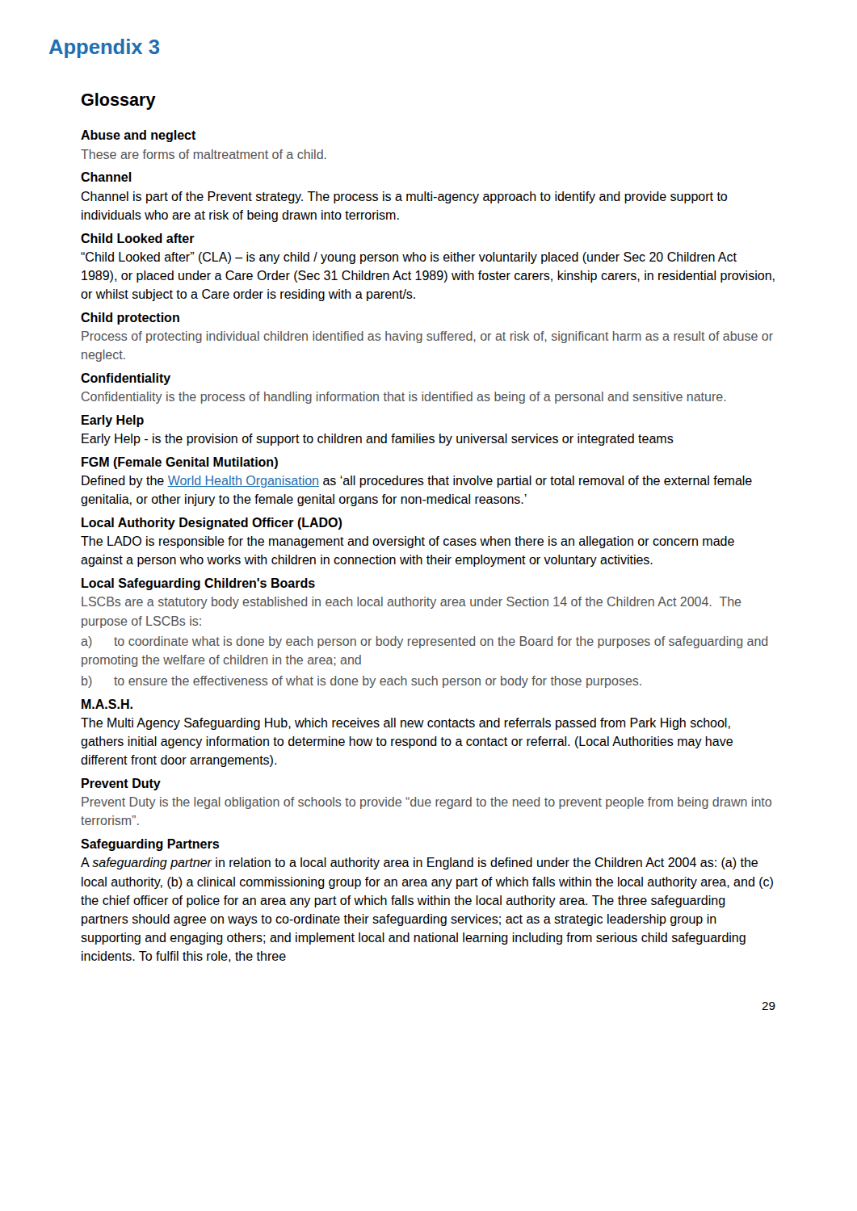Appendix 3
Glossary
Abuse and neglect
These are forms of maltreatment of a child.
Channel
Channel is part of the Prevent strategy. The process is a multi-agency approach to identify and provide support to individuals who are at risk of being drawn into terrorism.
Child Looked after
“Child Looked after” (CLA) – is any child / young person who is either voluntarily placed (under Sec 20 Children Act 1989), or placed under a Care Order (Sec 31 Children Act 1989) with foster carers, kinship carers, in residential provision, or whilst subject to a Care order is residing with a parent/s.
Child protection
Process of protecting individual children identified as having suffered, or at risk of, significant harm as a result of abuse or neglect.
Confidentiality
Confidentiality is the process of handling information that is identified as being of a personal and sensitive nature.
Early Help
Early Help - is the provision of support to children and families by universal services or integrated teams
FGM (Female Genital Mutilation)
Defined by the World Health Organisation as ‘all procedures that involve partial or total removal of the external female genitalia, or other injury to the female genital organs for non-medical reasons.’
Local Authority Designated Officer (LADO)
The LADO is responsible for the management and oversight of cases when there is an allegation or concern made against a person who works with children in connection with their employment or voluntary activities.
Local Safeguarding Children's Boards
LSCBs are a statutory body established in each local authority area under Section 14 of the Children Act 2004. The purpose of LSCBs is:
a) to coordinate what is done by each person or body represented on the Board for the purposes of safeguarding and promoting the welfare of children in the area; and
b) to ensure the effectiveness of what is done by each such person or body for those purposes.
M.A.S.H.
The Multi Agency Safeguarding Hub, which receives all new contacts and referrals passed from Park High school, gathers initial agency information to determine how to respond to a contact or referral. (Local Authorities may have different front door arrangements).
Prevent Duty
Prevent Duty is the legal obligation of schools to provide “due regard to the need to prevent people from being drawn into terrorism”.
Safeguarding Partners
A safeguarding partner in relation to a local authority area in England is defined under the Children Act 2004 as: (a) the local authority, (b) a clinical commissioning group for an area any part of which falls within the local authority area, and (c) the chief officer of police for an area any part of which falls within the local authority area. The three safeguarding partners should agree on ways to co-ordinate their safeguarding services; act as a strategic leadership group in supporting and engaging others; and implement local and national learning including from serious child safeguarding incidents. To fulfil this role, the three
29